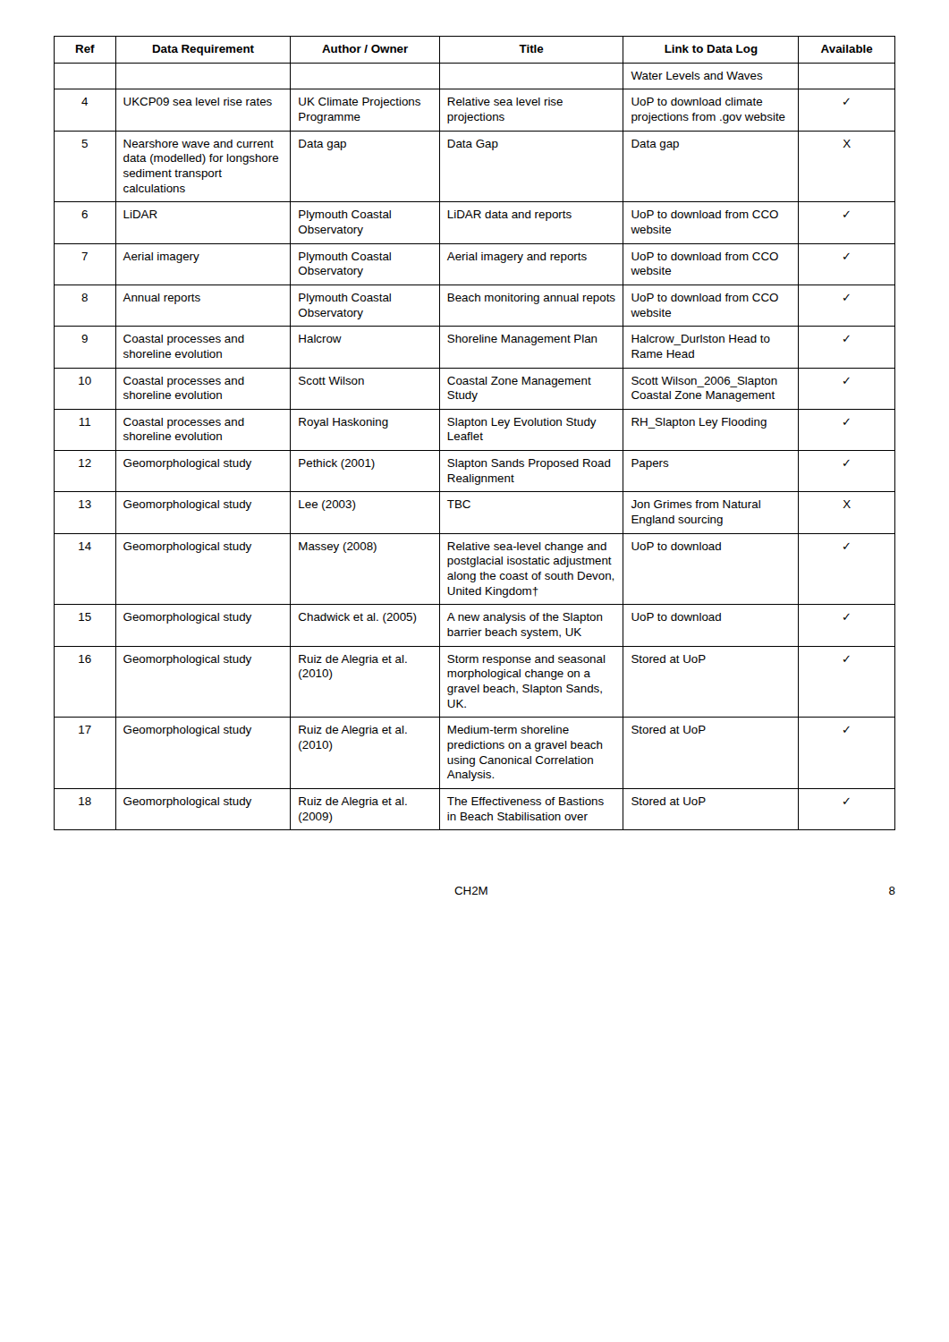| Ref | Data Requirement | Author / Owner | Title | Link to Data Log | Available |
| --- | --- | --- | --- | --- | --- |
| | | | | Water Levels and Waves | |
| 4 | UKCP09 sea level rise rates | UK Climate Projections Programme | Relative sea level rise projections | UoP to download climate projections from .gov website | ✓ |
| 5 | Nearshore wave and current data (modelled) for longshore sediment transport calculations | Data gap | Data Gap | Data gap | X |
| 6 | LiDAR | Plymouth Coastal Observatory | LiDAR data and reports | UoP to download from CCO website | ✓ |
| 7 | Aerial imagery | Plymouth Coastal Observatory | Aerial imagery and reports | UoP to download from CCO website | ✓ |
| 8 | Annual reports | Plymouth Coastal Observatory | Beach monitoring annual repots | UoP to download from CCO website | ✓ |
| 9 | Coastal processes and shoreline evolution | Halcrow | Shoreline Management Plan | Halcrow_Durlston Head to Rame Head | ✓ |
| 10 | Coastal processes and shoreline evolution | Scott Wilson | Coastal Zone Management Study | Scott Wilson_2006_Slapton Coastal Zone Management | ✓ |
| 11 | Coastal processes and shoreline evolution | Royal Haskoning | Slapton Ley Evolution Study Leaflet | RH_Slapton Ley Flooding | ✓ |
| 12 | Geomorphological study | Pethick (2001) | Slapton Sands Proposed Road Realignment | Papers | ✓ |
| 13 | Geomorphological study | Lee (2003) | TBC | Jon Grimes from Natural England sourcing | X |
| 14 | Geomorphological study | Massey (2008) | Relative sea-level change and postglacial isostatic adjustment along the coast of south Devon, United Kingdom† | UoP to download | ✓ |
| 15 | Geomorphological study | Chadwick et al. (2005) | A new analysis of the Slapton barrier beach system, UK | UoP to download | ✓ |
| 16 | Geomorphological study | Ruiz de Alegria et al. (2010) | Storm response and seasonal morphological change on a gravel beach, Slapton Sands, UK. | Stored at UoP | ✓ |
| 17 | Geomorphological study | Ruiz de Alegria et al. (2010) | Medium-term shoreline predictions on a gravel beach using Canonical Correlation Analysis. | Stored at UoP | ✓ |
| 18 | Geomorphological study | Ruiz de Alegria et al. (2009) | The Effectiveness of Bastions in Beach Stabilisation over | Stored at UoP | ✓ |
CH2M
8